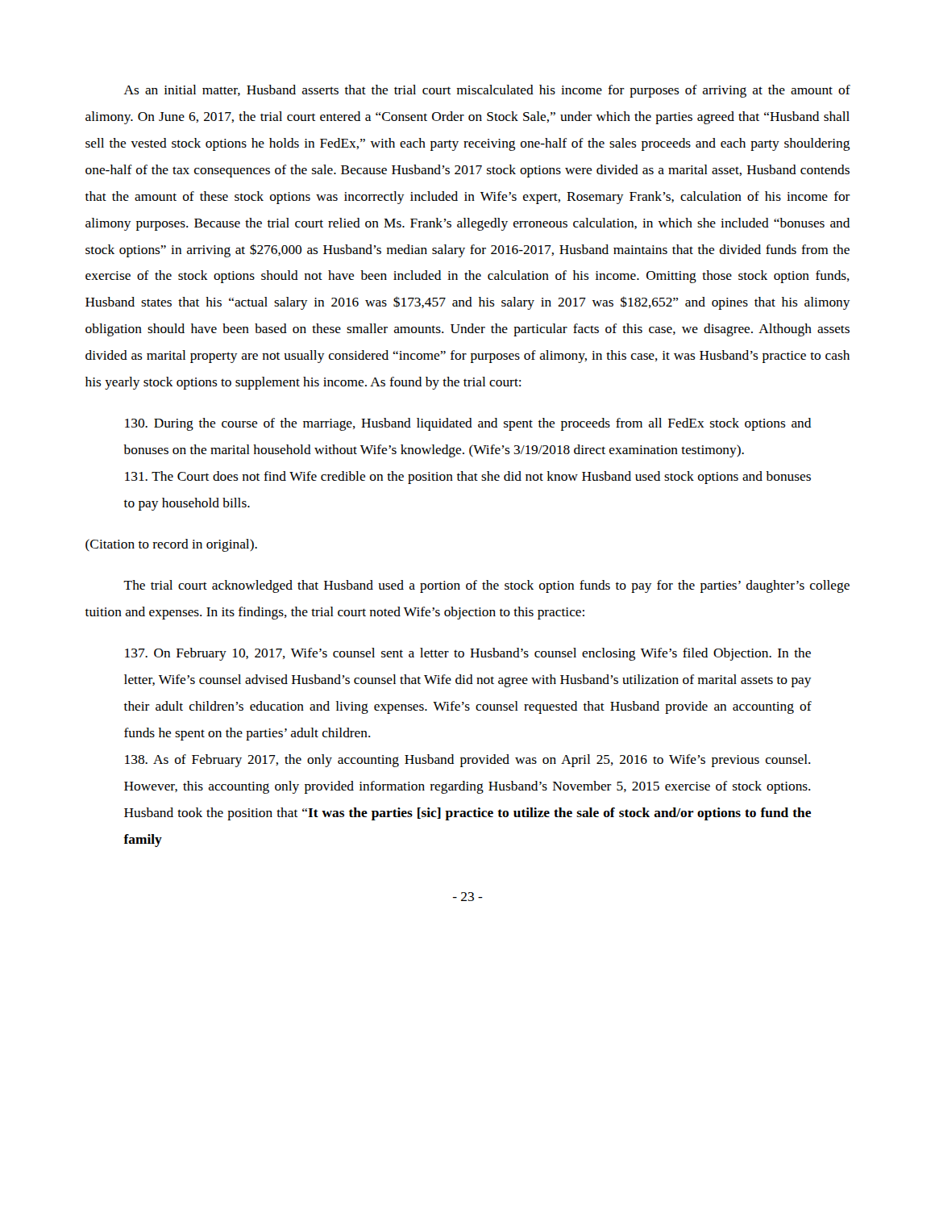As an initial matter, Husband asserts that the trial court miscalculated his income for purposes of arriving at the amount of alimony. On June 6, 2017, the trial court entered a “Consent Order on Stock Sale,” under which the parties agreed that “Husband shall sell the vested stock options he holds in FedEx,” with each party receiving one-half of the sales proceeds and each party shouldering one-half of the tax consequences of the sale. Because Husband’s 2017 stock options were divided as a marital asset, Husband contends that the amount of these stock options was incorrectly included in Wife’s expert, Rosemary Frank’s, calculation of his income for alimony purposes. Because the trial court relied on Ms. Frank’s allegedly erroneous calculation, in which she included “bonuses and stock options” in arriving at $276,000 as Husband’s median salary for 2016-2017, Husband maintains that the divided funds from the exercise of the stock options should not have been included in the calculation of his income. Omitting those stock option funds, Husband states that his “actual salary in 2016 was $173,457 and his salary in 2017 was $182,652” and opines that his alimony obligation should have been based on these smaller amounts. Under the particular facts of this case, we disagree. Although assets divided as marital property are not usually considered “income” for purposes of alimony, in this case, it was Husband’s practice to cash his yearly stock options to supplement his income. As found by the trial court:
130. During the course of the marriage, Husband liquidated and spent the proceeds from all FedEx stock options and bonuses on the marital household without Wife’s knowledge. (Wife’s 3/19/2018 direct examination testimony).
131. The Court does not find Wife credible on the position that she did not know Husband used stock options and bonuses to pay household bills.
(Citation to record in original).
The trial court acknowledged that Husband used a portion of the stock option funds to pay for the parties’ daughter’s college tuition and expenses. In its findings, the trial court noted Wife’s objection to this practice:
137. On February 10, 2017, Wife’s counsel sent a letter to Husband’s counsel enclosing Wife’s filed Objection. In the letter, Wife’s counsel advised Husband’s counsel that Wife did not agree with Husband’s utilization of marital assets to pay their adult children’s education and living expenses. Wife’s counsel requested that Husband provide an accounting of funds he spent on the parties’ adult children.
138. As of February 2017, the only accounting Husband provided was on April 25, 2016 to Wife’s previous counsel. However, this accounting only provided information regarding Husband’s November 5, 2015 exercise of stock options. Husband took the position that “It was the parties [sic] practice to utilize the sale of stock and/or options to fund the family
- 23 -